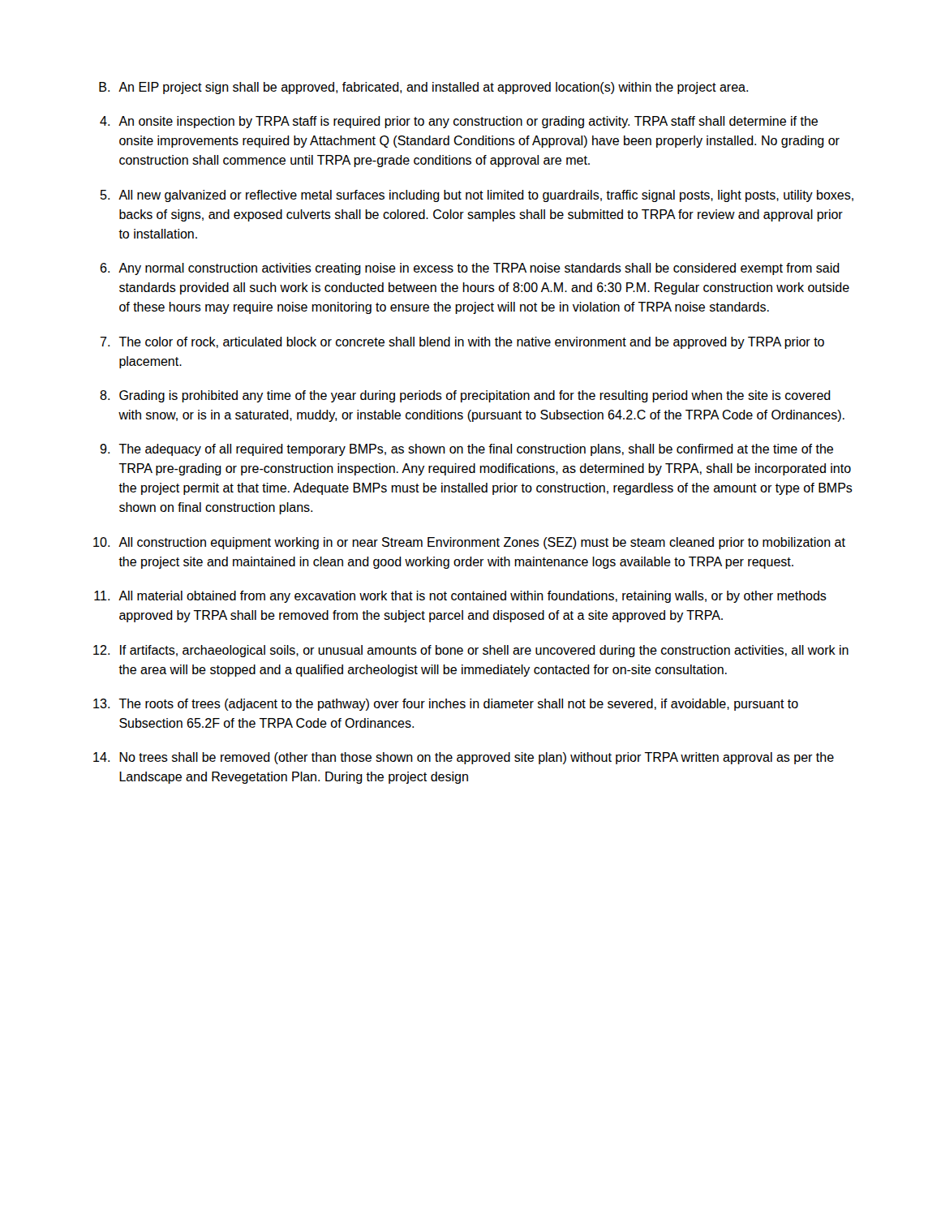An EIP project sign shall be approved, fabricated, and installed at approved location(s) within the project area.
An onsite inspection by TRPA staff is required prior to any construction or grading activity. TRPA staff shall determine if the onsite improvements required by Attachment Q (Standard Conditions of Approval) have been properly installed. No grading or construction shall commence until TRPA pre-grade conditions of approval are met.
All new galvanized or reflective metal surfaces including but not limited to guardrails, traffic signal posts, light posts, utility boxes, backs of signs, and exposed culverts shall be colored. Color samples shall be submitted to TRPA for review and approval prior to installation.
Any normal construction activities creating noise in excess to the TRPA noise standards shall be considered exempt from said standards provided all such work is conducted between the hours of 8:00 A.M. and 6:30 P.M. Regular construction work outside of these hours may require noise monitoring to ensure the project will not be in violation of TRPA noise standards.
The color of rock, articulated block or concrete shall blend in with the native environment and be approved by TRPA prior to placement.
Grading is prohibited any time of the year during periods of precipitation and for the resulting period when the site is covered with snow, or is in a saturated, muddy, or instable conditions (pursuant to Subsection 64.2.C of the TRPA Code of Ordinances).
The adequacy of all required temporary BMPs, as shown on the final construction plans, shall be confirmed at the time of the TRPA pre-grading or pre-construction inspection. Any required modifications, as determined by TRPA, shall be incorporated into the project permit at that time. Adequate BMPs must be installed prior to construction, regardless of the amount or type of BMPs shown on final construction plans.
All construction equipment working in or near Stream Environment Zones (SEZ) must be steam cleaned prior to mobilization at the project site and maintained in clean and good working order with maintenance logs available to TRPA per request.
All material obtained from any excavation work that is not contained within foundations, retaining walls, or by other methods approved by TRPA shall be removed from the subject parcel and disposed of at a site approved by TRPA.
If artifacts, archaeological soils, or unusual amounts of bone or shell are uncovered during the construction activities, all work in the area will be stopped and a qualified archeologist will be immediately contacted for on-site consultation.
The roots of trees (adjacent to the pathway) over four inches in diameter shall not be severed, if avoidable, pursuant to Subsection 65.2F of the TRPA Code of Ordinances.
No trees shall be removed (other than those shown on the approved site plan) without prior TRPA written approval as per the Landscape and Revegetation Plan. During the project design